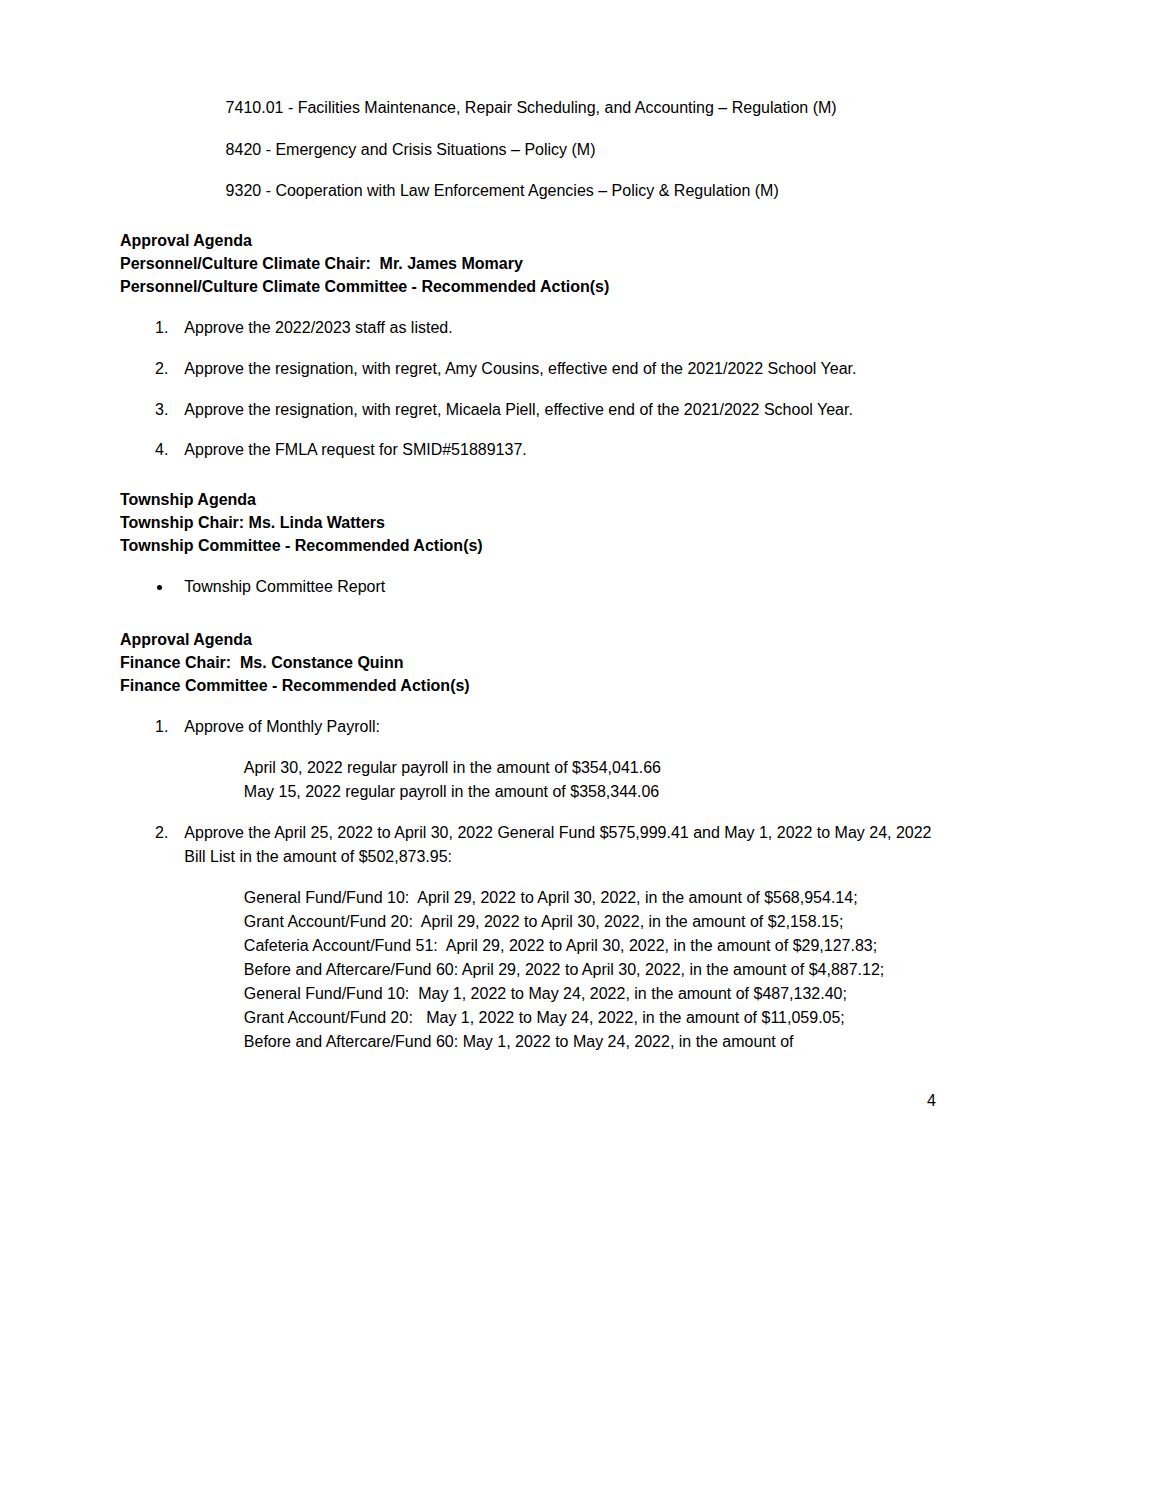7410.01 - Facilities Maintenance, Repair Scheduling, and Accounting – Regulation (M)
8420 - Emergency and Crisis Situations – Policy (M)
9320 - Cooperation with Law Enforcement Agencies – Policy & Regulation (M)
Approval Agenda
Personnel/Culture Climate Chair: Mr. James Momary
Personnel/Culture Climate Committee - Recommended Action(s)
Approve the 2022/2023 staff as listed.
Approve the resignation, with regret, Amy Cousins, effective end of the 2021/2022 School Year.
Approve the resignation, with regret, Micaela Piell, effective end of the 2021/2022 School Year.
Approve the FMLA request for SMID#51889137.
Township Agenda
Township Chair: Ms. Linda Watters
Township Committee - Recommended Action(s)
Township Committee Report
Approval Agenda
Finance Chair: Ms. Constance Quinn
Finance Committee - Recommended Action(s)
Approve of Monthly Payroll:
April 30, 2022 regular payroll in the amount of $354,041.66
May 15, 2022 regular payroll in the amount of $358,344.06
Approve the April 25, 2022 to April 30, 2022 General Fund $575,999.41 and May 1, 2022 to May 24, 2022 Bill List in the amount of $502,873.95:
General Fund/Fund 10: April 29, 2022 to April 30, 2022, in the amount of $568,954.14;
Grant Account/Fund 20: April 29, 2022 to April 30, 2022, in the amount of $2,158.15;
Cafeteria Account/Fund 51: April 29, 2022 to April 30, 2022, in the amount of $29,127.83;
Before and Aftercare/Fund 60: April 29, 2022 to April 30, 2022, in the amount of $4,887.12;
General Fund/Fund 10: May 1, 2022 to May 24, 2022, in the amount of $487,132.40;
Grant Account/Fund 20: May 1, 2022 to May 24, 2022, in the amount of $11,059.05;
Before and Aftercare/Fund 60: May 1, 2022 to May 24, 2022, in the amount of
4